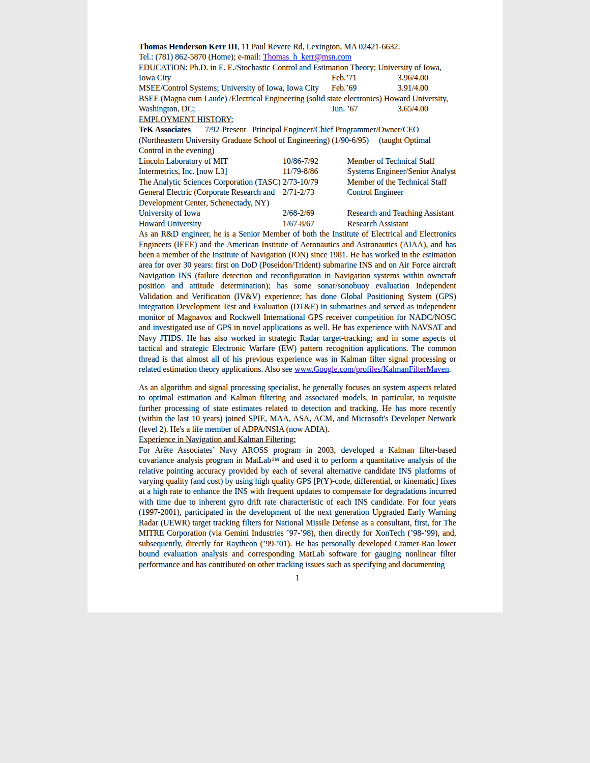Thomas Henderson Kerr III, 11 Paul Revere Rd, Lexington, MA 02421-6632.
Tel.: (781) 862-5870 (Home); e-mail: Thomas_h_kerr@msn.com
EDUCATION: Ph.D. in E. E./Stochastic Control and Estimation Theory; University of Iowa,
| Iowa City | Feb.’71 | 3.96/4.00 |
| MSEE/Control Systems; University of Iowa, Iowa City | Feb.’69 | 3.91/4.00 |
BSEE (Magna cum Laude) /Electrical Engineering (solid state electronics) Howard University,
| Washington, DC; | Jun. ’67 | 3.65/4.00 |
EMPLOYMENT HISTORY:
TeK Associates 7/92-Present Principal Engineer/Chief Programmer/Owner/CEO
(Northeastern University Graduate School of Engineering) (1/90-6/95) (taught Optimal
Control in the evening)
| Lincoln Laboratory of MIT | 10/86-7/92 | Member of Technical Staff |
| Intermetrics, Inc. [now L3] | 11/79-8/86 | Systems Engineer/Senior Analyst |
| The Analytic Sciences Corporation (TASC) | 2/73-10/79 | Member of the Technical Staff |
| General Electric (Corporate Research and | 2/71-2/73 | Control Engineer |
| Development Center, Schenectady, NY) | | |
| University of Iowa | 2/68-2/69 | Research and Teaching Assistant |
| Howard University | 1/67-8/67 | Research Assistant |
As an R&D engineer, he is a Senior Member of both the Institute of Electrical and Electronics Engineers (IEEE) and the American Institute of Aeronautics and Astronautics (AIAA), and has been a member of the Institute of Navigation (ION) since 1981. He has worked in the estimation area for over 30 years: first on DoD (Poseidon/Trident) submarine INS and on Air Force aircraft Navigation INS (failure detection and reconfiguration in Navigation systems within owncraft position and attitude determination); has some sonar/sonobuoy evaluation Independent Validation and Verification (IV&V) experience; has done Global Positioning System (GPS) integration Development Test and Evaluation (DT&E) in submarines and served as independent monitor of Magnavox and Rockwell International GPS receiver competition for NADC/NOSC and investigated use of GPS in novel applications as well. He has experience with NAVSAT and Navy JTIDS. He has also worked in strategic Radar target-tracking; and in some aspects of tactical and strategic Electronic Warfare (EW) pattern recognition applications. The common thread is that almost all of his previous experience was in Kalman filter signal processing or related estimation theory applications. Also see www.Google.com/profiles/KalmanFilterMaven.
As an algorithm and signal processing specialist, he generally focuses on system aspects related to optimal estimation and Kalman filtering and associated models, in particular, to requisite further processing of state estimates related to detection and tracking. He has more recently (within the last 10 years) joined SPIE, MAA, ASA, ACM, and Microsoft's Developer Network (level 2). He's a life member of ADPA/NSIA (now ADIA).
Experience in Navigation and Kalman Filtering:
For Arête Associates’ Navy AROSS program in 2003, developed a Kalman filter-based covariance analysis program in MatLab™ and used it to perform a quantitative analysis of the relative pointing accuracy provided by each of several alternative candidate INS platforms of varying quality (and cost) by using high quality GPS [P(Y)-code, differential, or kinematic] fixes at a high rate to enhance the INS with frequent updates to compensate for degradations incurred with time due to inherent gyro drift rate characteristic of each INS candidate. For four years (1997-2001), participated in the development of the next generation Upgraded Early Warning Radar (UEWR) target tracking filters for National Missile Defense as a consultant, first, for The MITRE Corporation (via Gemini Industries ’97-’98), then directly for XonTech (’98-’99), and, subsequently, directly for Raytheon (’99-’01). He has personally developed Cramer-Rao lower bound evaluation analysis and corresponding MatLab software for gauging nonlinear filter performance and has contributed on other tracking issues such as specifying and documenting
1